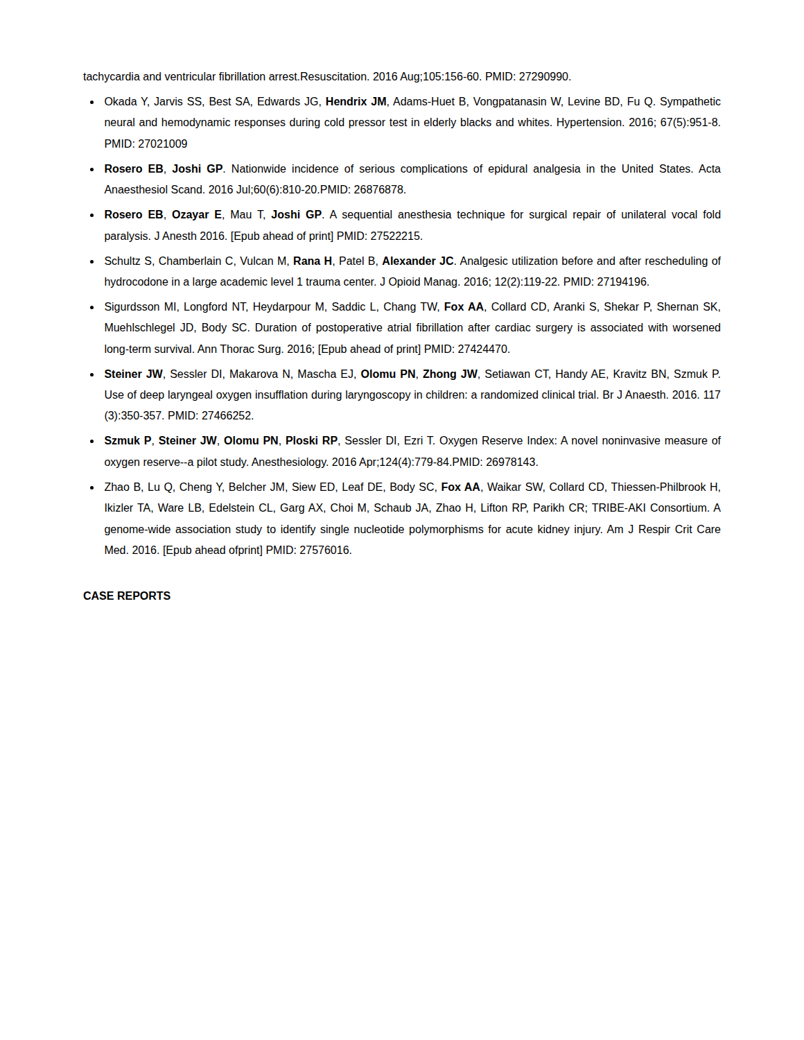tachycardia and ventricular fibrillation arrest.Resuscitation. 2016 Aug;105:156-60. PMID: 27290990.
Okada Y, Jarvis SS, Best SA, Edwards JG, Hendrix JM, Adams-Huet B, Vongpatanasin W, Levine BD, Fu Q. Sympathetic neural and hemodynamic responses during cold pressor test in elderly blacks and whites. Hypertension. 2016; 67(5):951-8. PMID: 27021009
Rosero EB, Joshi GP. Nationwide incidence of serious complications of epidural analgesia in the United States. Acta Anaesthesiol Scand. 2016 Jul;60(6):810-20.PMID: 26876878.
Rosero EB, Ozayar E, Mau T, Joshi GP. A sequential anesthesia technique for surgical repair of unilateral vocal fold paralysis. J Anesth 2016. [Epub ahead of print] PMID: 27522215.
Schultz S, Chamberlain C, Vulcan M, Rana H, Patel B, Alexander JC. Analgesic utilization before and after rescheduling of hydrocodone in a large academic level 1 trauma center. J Opioid Manag. 2016; 12(2):119-22. PMID: 27194196.
Sigurdsson MI, Longford NT, Heydarpour M, Saddic L, Chang TW, Fox AA, Collard CD, Aranki S, Shekar P, Shernan SK, Muehlschlegel JD, Body SC. Duration of postoperative atrial fibrillation after cardiac surgery is associated with worsened long-term survival. Ann Thorac Surg. 2016; [Epub ahead of print] PMID: 27424470.
Steiner JW, Sessler DI, Makarova N, Mascha EJ, Olomu PN, Zhong JW, Setiawan CT, Handy AE, Kravitz BN, Szmuk P. Use of deep laryngeal oxygen insufflation during laryngoscopy in children: a randomized clinical trial. Br J Anaesth. 2016. 117 (3):350-357. PMID: 27466252.
Szmuk P, Steiner JW, Olomu PN, Ploski RP, Sessler DI, Ezri T. Oxygen Reserve Index: A novel noninvasive measure of oxygen reserve--a pilot study. Anesthesiology. 2016 Apr;124(4):779-84.PMID: 26978143.
Zhao B, Lu Q, Cheng Y, Belcher JM, Siew ED, Leaf DE, Body SC, Fox AA, Waikar SW, Collard CD, Thiessen-Philbrook H, Ikizler TA, Ware LB, Edelstein CL, Garg AX, Choi M, Schaub JA, Zhao H, Lifton RP, Parikh CR; TRIBE-AKI Consortium. A genome-wide association study to identify single nucleotide polymorphisms for acute kidney injury. Am J Respir Crit Care Med. 2016. [Epub ahead ofprint] PMID: 27576016.
CASE REPORTS